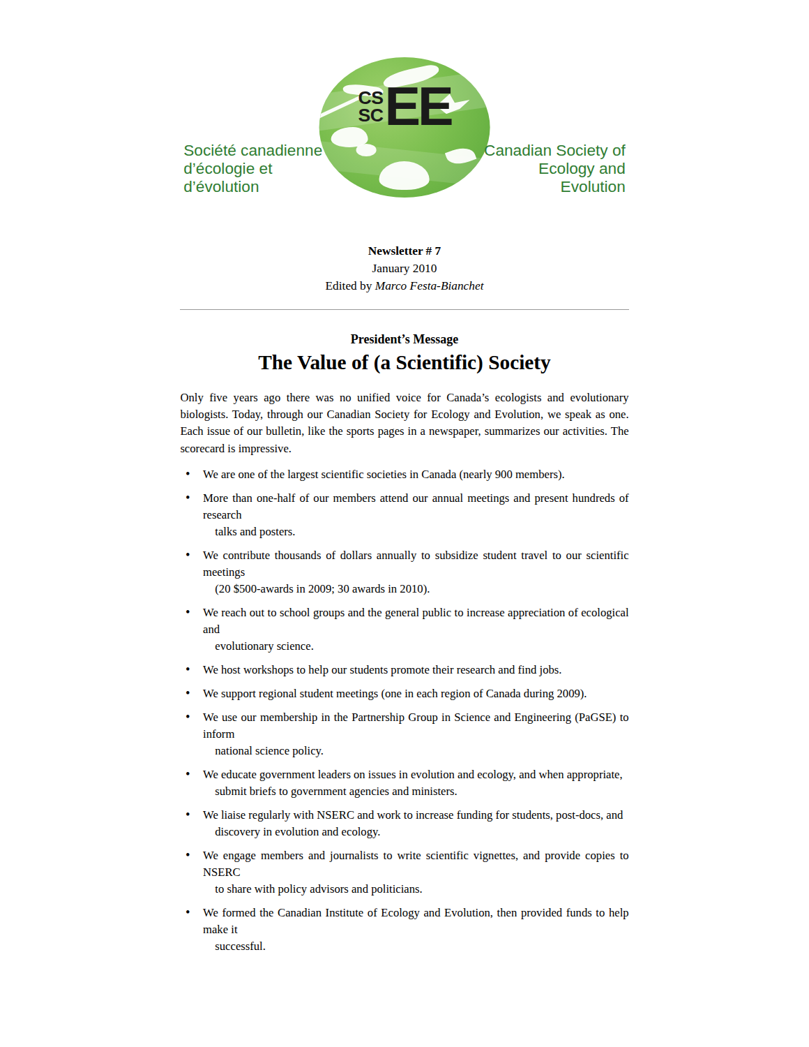CS
SC
EE
Société canadienne
d’écologie et d’évolution
Canadian Society of
Ecology and Evolution
Newsletter # 7
January 2010
Edited by Marco Festa-Bianchet
President’s Message
The Value of (a Scientific) Society
Only five years ago there was no unified voice for Canada’s ecologists and evolutionary biologists. Today, through our Canadian Society for Ecology and Evolution, we speak as one. Each issue of our bulletin, like the sports pages in a newspaper, summarizes our activities. The scorecard is impressive.
We are one of the largest scientific societies in Canada (nearly 900 members).
More than one-half of our members attend our annual meetings and present hundreds of researchtalks and posters.
We contribute thousands of dollars annually to subsidize student travel to our scientific meetings(20 $500-awards in 2009; 30 awards in 2010).
We reach out to school groups and the general public to increase appreciation of ecological andevolutionary science.
We host workshops to help our students promote their research and find jobs.
We support regional student meetings (one in each region of Canada during 2009).
We use our membership in the Partnership Group in Science and Engineering (PaGSE) to informnational science policy.
We educate government leaders on issues in evolution and ecology, and when appropriate,submit briefs to government agencies and ministers.
We liaise regularly with NSERC and work to increase funding for students, post-docs, anddiscovery in evolution and ecology.
We engage members and journalists to write scientific vignettes, and provide copies to NSERCto share with policy advisors and politicians.
We formed the Canadian Institute of Ecology and Evolution, then provided funds to help make itsuccessful.